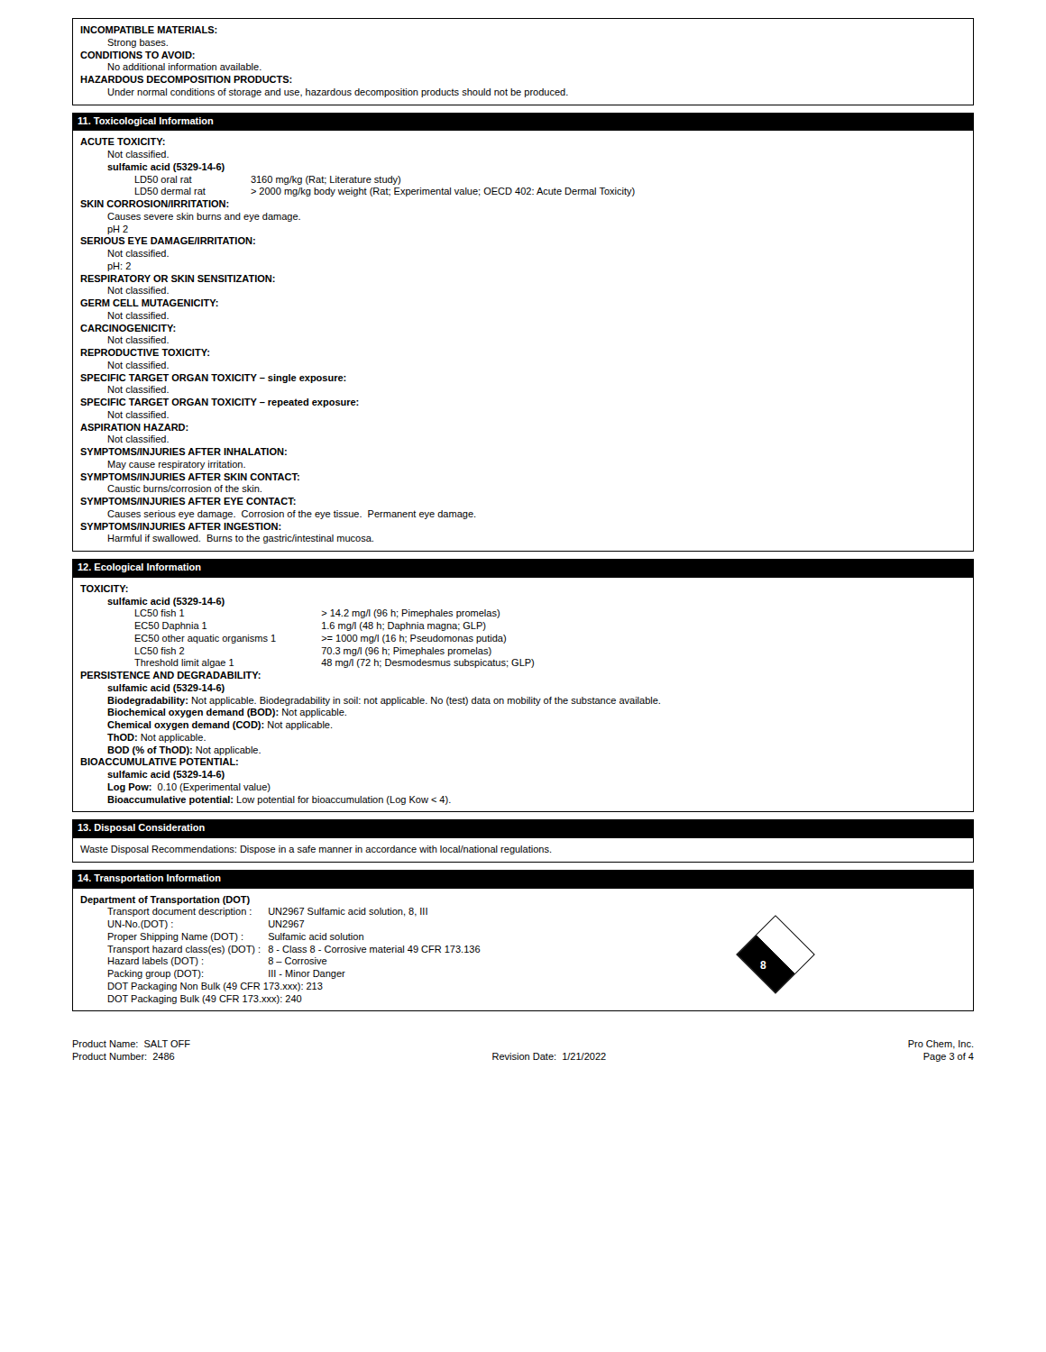INCOMPATIBLE MATERIALS:
Strong bases.
CONDITIONS TO AVOID:
No additional information available.
HAZARDOUS DECOMPOSITION PRODUCTS:
Under normal conditions of storage and use, hazardous decomposition products should not be produced.
11. Toxicological Information
ACUTE TOXICITY:
Not classified.
sulfamic acid (5329-14-6)
| LD50 oral rat | 3160 mg/kg (Rat; Literature study) |
| LD50 dermal rat | > 2000 mg/kg body weight (Rat; Experimental value; OECD 402: Acute Dermal Toxicity) |
SKIN CORROSION/IRRITATION:
Causes severe skin burns and eye damage.
pH 2
SERIOUS EYE DAMAGE/IRRITATION:
Not classified.
pH: 2
RESPIRATORY OR SKIN SENSITIZATION:
Not classified.
GERM CELL MUTAGENICITY:
Not classified.
CARCINOGENICITY:
Not classified.
REPRODUCTIVE TOXICITY:
Not classified.
SPECIFIC TARGET ORGAN TOXICITY – single exposure:
Not classified.
SPECIFIC TARGET ORGAN TOXICITY – repeated exposure:
Not classified.
ASPIRATION HAZARD:
Not classified.
SYMPTOMS/INJURIES AFTER INHALATION:
May cause respiratory irritation.
SYMPTOMS/INJURIES AFTER SKIN CONTACT:
Caustic burns/corrosion of the skin.
SYMPTOMS/INJURIES AFTER EYE CONTACT:
Causes serious eye damage. Corrosion of the eye tissue. Permanent eye damage.
SYMPTOMS/INJURIES AFTER INGESTION:
Harmful if swallowed. Burns to the gastric/intestinal mucosa.
12. Ecological Information
TOXICITY:
sulfamic acid (5329-14-6)
| LC50 fish 1 | > 14.2 mg/l (96 h; Pimephales promelas) |
| EC50 Daphnia 1 | 1.6 mg/l (48 h; Daphnia magna; GLP) |
| EC50 other aquatic organisms 1 | >= 1000 mg/l (16 h; Pseudomonas putida) |
| LC50 fish 2 | 70.3 mg/l (96 h; Pimephales promelas) |
| Threshold limit algae 1 | 48 mg/l (72 h; Desmodesmus subspicatus; GLP) |
PERSISTENCE AND DEGRADABILITY:
sulfamic acid (5329-14-6)
Biodegradability: Not applicable. Biodegradability in soil: not applicable. No (test) data on mobility of the substance available.
Biochemical oxygen demand (BOD): Not applicable.
Chemical oxygen demand (COD): Not applicable.
ThOD: Not applicable.
BOD (% of ThOD): Not applicable.
BIOACCUMULATIVE POTENTIAL:
sulfamic acid (5329-14-6)
Log Pow: 0.10 (Experimental value)
Bioaccumulative potential: Low potential for bioaccumulation (Log Kow < 4).
13. Disposal Consideration
Waste Disposal Recommendations: Dispose in a safe manner in accordance with local/national regulations.
14. Transportation Information
Department of Transportation (DOT)
| Transport document description : | UN2967 Sulfamic acid solution, 8, III |
| UN-No.(DOT) : | UN2967 |
| Proper Shipping Name (DOT) : | Sulfamic acid solution |
| Transport hazard class(es) (DOT) : | 8 - Class 8 - Corrosive material 49 CFR 173.136 |
| Hazard labels (DOT) : | 8 – Corrosive |
| Packing group (DOT): | III - Minor Danger |
8
DOT Packaging Non Bulk (49 CFR 173.xxx): 213
DOT Packaging Bulk (49 CFR 173.xxx): 240
Product Name: SALT OFF Product Number: 2486
Revision Date: 1/21/2022
Pro Chem, Inc. Page 3 of 4